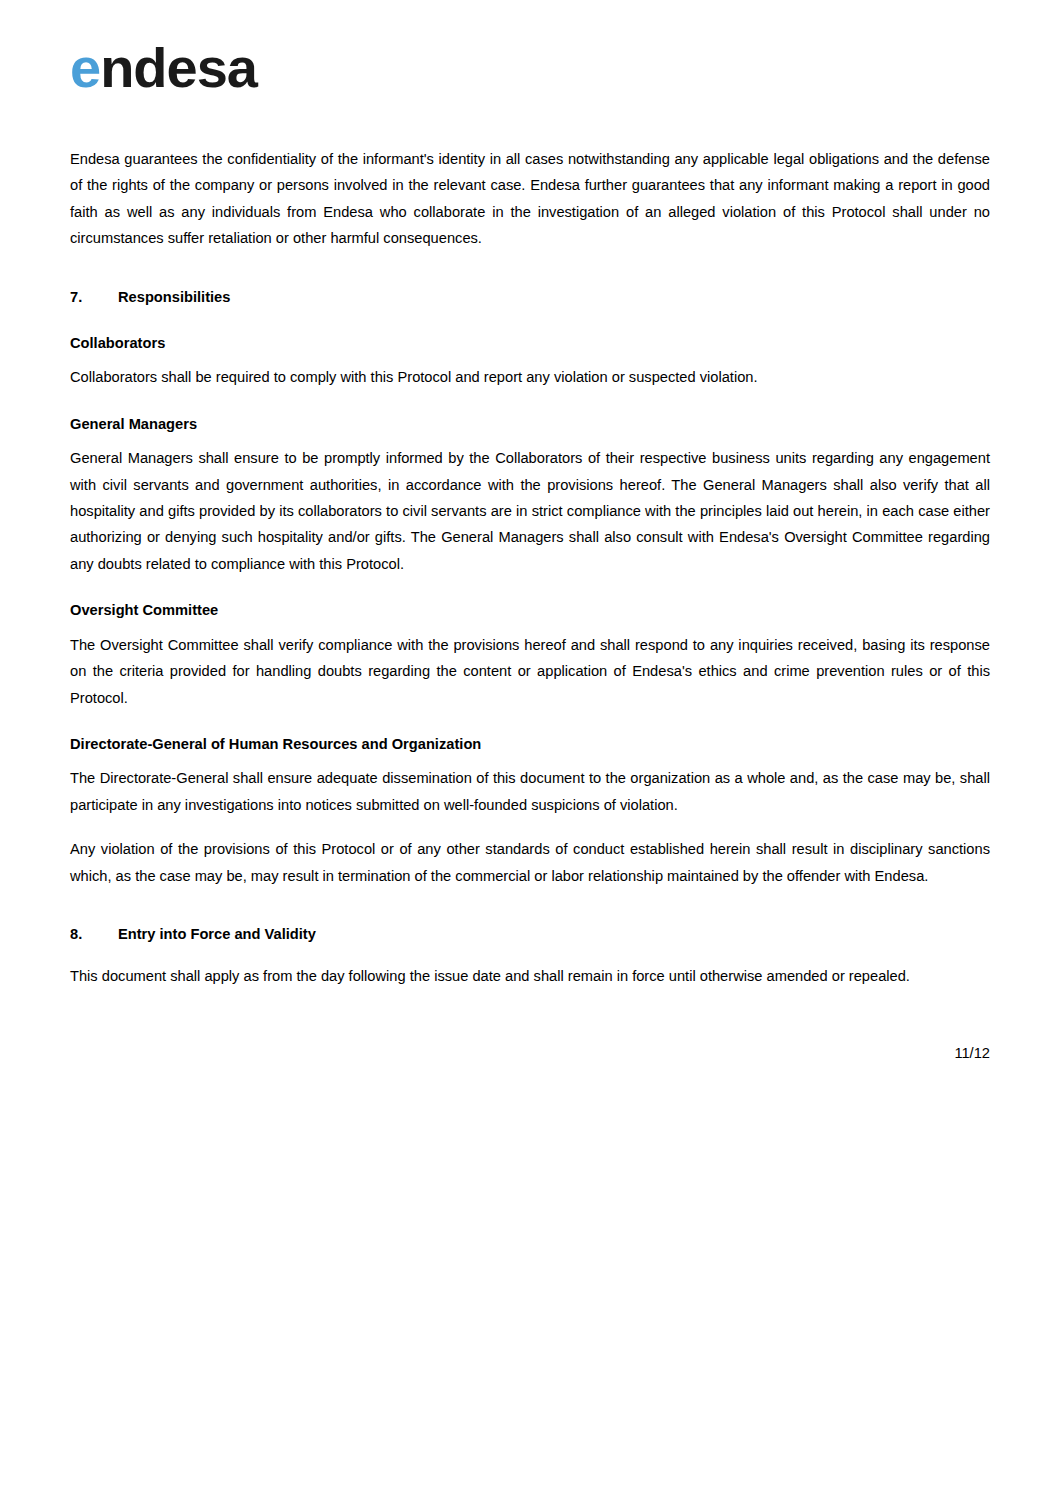endesa
Endesa guarantees the confidentiality of the informant's identity in all cases notwithstanding any applicable legal obligations and the defense of the rights of the company or persons involved in the relevant case. Endesa further guarantees that any informant making a report in good faith as well as any individuals from Endesa who collaborate in the investigation of an alleged violation of this Protocol shall under no circumstances suffer retaliation or other harmful consequences.
7. Responsibilities
Collaborators
Collaborators shall be required to comply with this Protocol and report any violation or suspected violation.
General Managers
General Managers shall ensure to be promptly informed by the Collaborators of their respective business units regarding any engagement with civil servants and government authorities, in accordance with the provisions hereof. The General Managers shall also verify that all hospitality and gifts provided by its collaborators to civil servants are in strict compliance with the principles laid out herein, in each case either authorizing or denying such hospitality and/or gifts. The General Managers shall also consult with Endesa's Oversight Committee regarding any doubts related to compliance with this Protocol.
Oversight Committee
The Oversight Committee shall verify compliance with the provisions hereof and shall respond to any inquiries received, basing its response on the criteria provided for handling doubts regarding the content or application of Endesa's ethics and crime prevention rules or of this Protocol.
Directorate-General of Human Resources and Organization
The Directorate-General shall ensure adequate dissemination of this document to the organization as a whole and, as the case may be, shall participate in any investigations into notices submitted on well-founded suspicions of violation.
Any violation of the provisions of this Protocol or of any other standards of conduct established herein shall result in disciplinary sanctions which, as the case may be, may result in termination of the commercial or labor relationship maintained by the offender with Endesa.
8. Entry into Force and Validity
This document shall apply as from the day following the issue date and shall remain in force until otherwise amended or repealed.
11/12